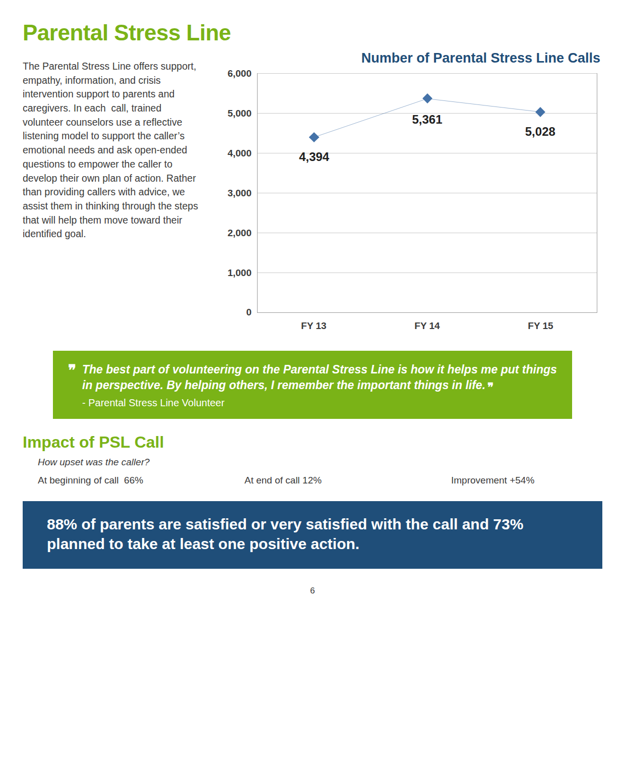Parental Stress Line
The Parental Stress Line offers support, empathy, information, and crisis intervention support to parents and caregivers. In each call, trained volunteer counselors use a reflective listening model to support the caller’s emotional needs and ask open-ended questions to empower the caller to develop their own plan of action. Rather than providing callers with advice, we assist them in thinking through the steps that will help them move toward their identified goal.
Number of Parental Stress Line Calls
6,000
5,000
4,000
3,000
2,000
1,000
0
4,394
5,361
5,028
FY 13 FY 14 FY 15
❞The best part of volunteering on the Parental Stress Line is how it helps me put things in perspective. By helping others, I remember the important things in life.❞
- Parental Stress Line Volunteer
Impact of PSL Call
How upset was the caller?
At beginning of call 66%
At end of call 12%
Improvement +54%
88% of parents are satisfied or very satisfied with the call and 73% planned to take at least one positive action.
6